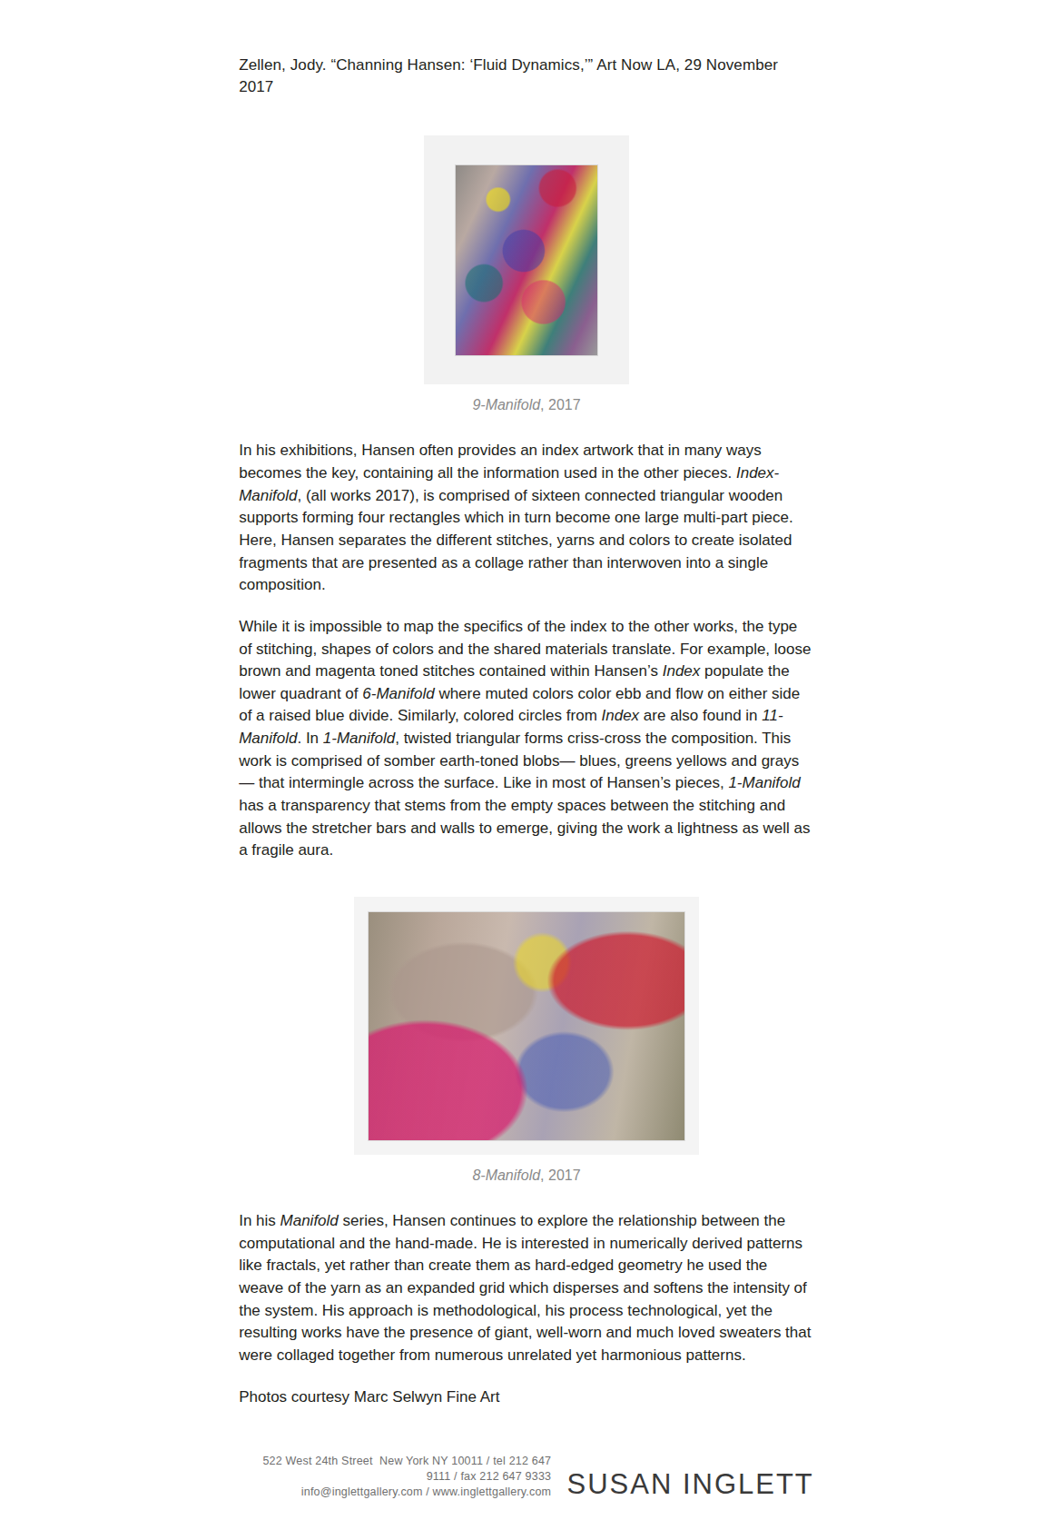Zellen, Jody. “Channing Hansen: ‘Fluid Dynamics,’” Art Now LA, 29 November 2017
9-Manifold, 2017
In his exhibitions, Hansen often provides an index artwork that in many ways becomes the key, containing all the information used in the other pieces. Index-Manifold, (all works 2017), is comprised of sixteen connected triangular wooden supports forming four rectangles which in turn become one large multi-part piece. Here, Hansen separates the different stitches, yarns and colors to create isolated fragments that are presented as a collage rather than interwoven into a single composition.
While it is impossible to map the specifics of the index to the other works, the type of stitching, shapes of colors and the shared materials translate. For example, loose brown and magenta toned stitches contained within Hansen’s Index populate the lower quadrant of 6-Manifold where muted colors color ebb and flow on either side of a raised blue divide. Similarly, colored circles from Index are also found in 11-Manifold. In 1-Manifold, twisted triangular forms criss-cross the composition. This work is comprised of somber earth-toned blobs— blues, greens yellows and grays— that intermingle across the surface. Like in most of Hansen’s pieces, 1-Manifold has a transparency that stems from the empty spaces between the stitching and allows the stretcher bars and walls to emerge, giving the work a lightness as well as a fragile aura.
8-Manifold, 2017
In his Manifold series, Hansen continues to explore the relationship between the computational and the hand-made. He is interested in numerically derived patterns like fractals, yet rather than create them as hard-edged geometry he used the weave of the yarn as an expanded grid which disperses and softens the intensity of the system. His approach is methodological, his process technological, yet the resulting works have the presence of giant, well-worn and much loved sweaters that were collaged together from numerous unrelated yet harmonious patterns.
Photos courtesy Marc Selwyn Fine Art
522 West 24th Street New York NY 10011 / tel 212 647 9111 / fax 212 647 9333
info@inglettgallery.com / www.inglettgallery.com
SUSAN INGLETT